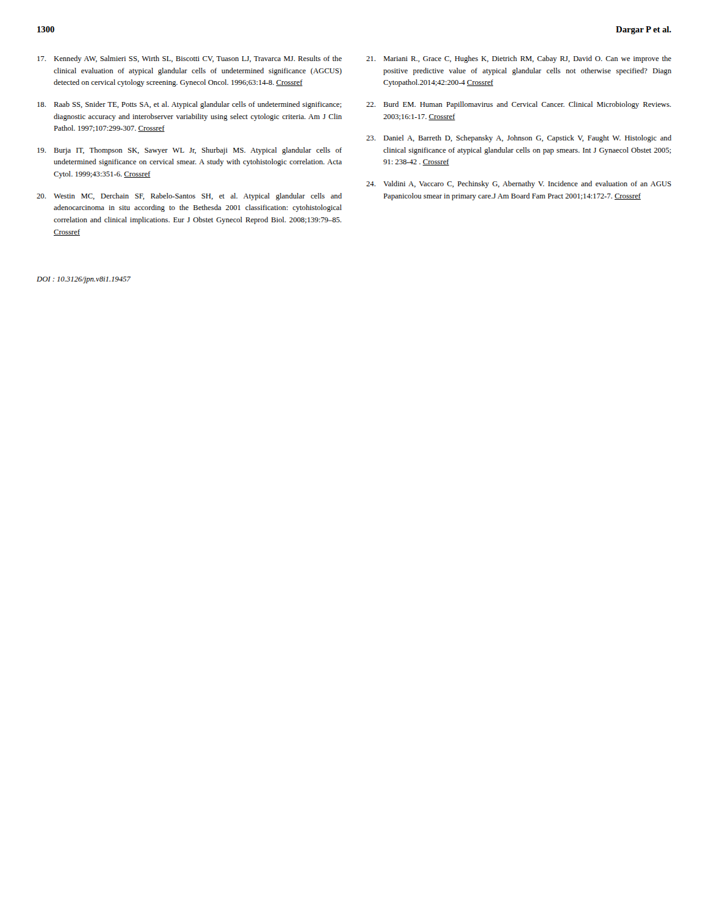1300 Dargar P et al.
17.
Kennedy AW, Salmieri SS, Wirth SL, Biscotti CV, Tuason LJ, Travarca MJ. Results of the clinical evaluation of atypical glandular cells of undetermined significance (AGCUS) detected on cervical cytology screening. Gynecol Oncol. 1996;63:14-8. Crossref
18.
Raab SS, Snider TE, Potts SA, et al. Atypical glandular cells of undetermined significance; diagnostic accuracy and interobserver variability using select cytologic criteria. Am J Clin Pathol. 1997;107:299-307. Crossref
19.
Burja IT, Thompson SK, Sawyer WL Jr, Shurbaji MS. Atypical glandular cells of undetermined significance on cervical smear. A study with cytohistologic correlation. Acta Cytol. 1999;43:351-6. Crossref
20.
Westin MC, Derchain SF, Rabelo-Santos SH, et al. Atypical glandular cells and adenocarcinoma in situ according to the Bethesda 2001 classification: cytohistological correlation and clinical implications. Eur J Obstet Gynecol Reprod Biol. 2008;139:79–85. Crossref
21.
Mariani R., Grace C, Hughes K, Dietrich RM, Cabay RJ, David O. Can we improve the positive predictive value of atypical glandular cells not otherwise specified? Diagn Cytopathol.2014;42:200-4 Crossref
22.
Burd EM. Human Papillomavirus and Cervical Cancer. Clinical Microbiology Reviews. 2003;16:1-17. Crossref
23.
Daniel A, Barreth D, Schepansky A, Johnson G, Capstick V, Faught W. Histologic and clinical significance of atypical glandular cells on pap smears. Int J Gynaecol Obstet 2005; 91: 238-42 . Crossref
24.
Valdini A, Vaccaro C, Pechinsky G, Abernathy V. Incidence and evaluation of an AGUS Papanicolou smear in primary care.J Am Board Fam Pract 2001;14:172-7. Crossref
DOI : 10.3126/jpn.v8i1.19457